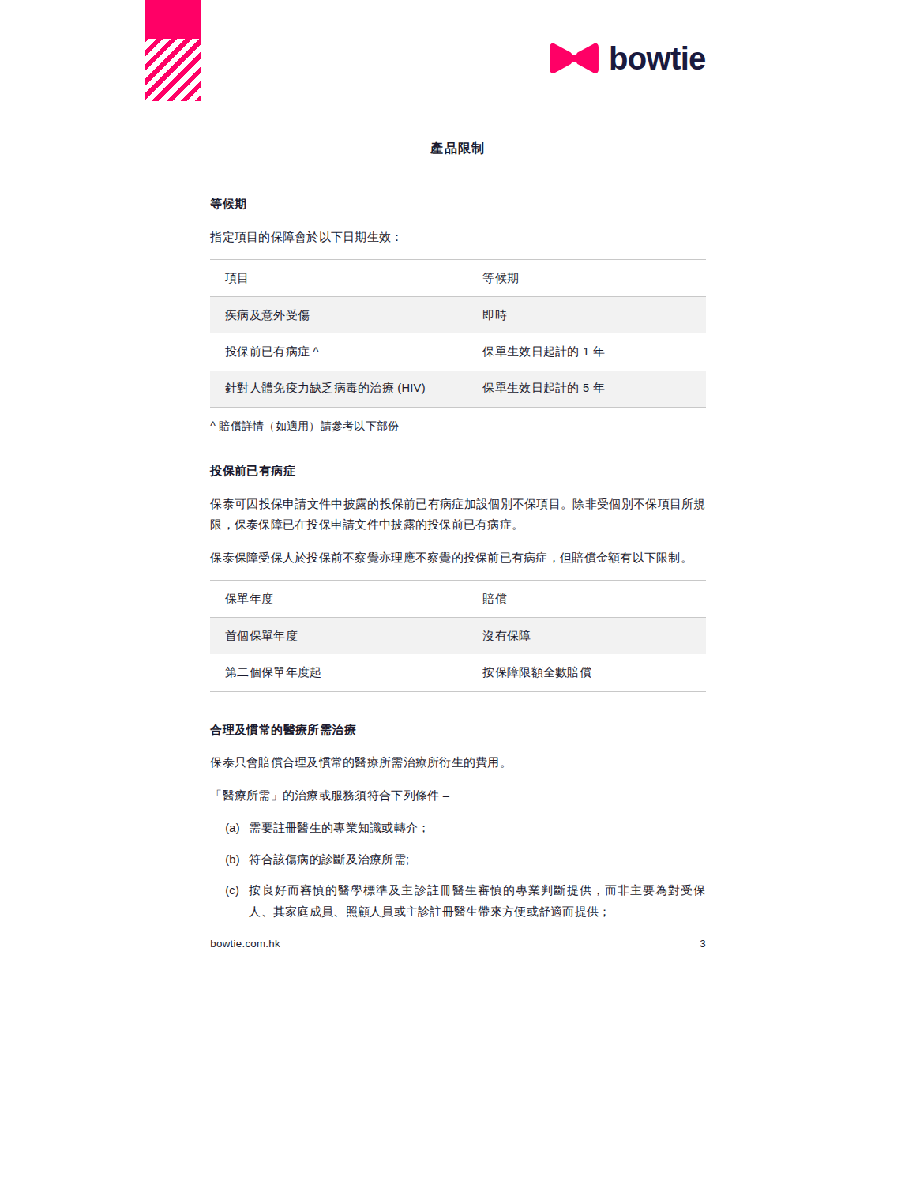bowtie
產品限制
等候期
指定項目的保障會於以下日期生效：
| 項目 | 等候期 |
| --- | --- |
| 疾病及意外受傷 | 即時 |
| 投保前已有病症 ^ | 保單生效日起計的 1 年 |
| 針對人體免疫力缺乏病毒的治療 (HIV) | 保單生效日起計的 5 年 |
^ 賠償詳情（如適用）請參考以下部份
投保前已有病症
保泰可因投保申請文件中披露的投保前已有病症加設個別不保項目。除非受個別不保項目所規限，保泰保障已在投保申請文件中披露的投保前已有病症。
保泰保障受保人於投保前不察覺亦理應不察覺的投保前已有病症，但賠償金額有以下限制。
| 保單年度 | 賠償 |
| --- | --- |
| 首個保單年度 | 沒有保障 |
| 第二個保單年度起 | 按保障限額全數賠償 |
合理及慣常的醫療所需治療
保泰只會賠償合理及慣常的醫療所需治療所衍生的費用。
「醫療所需」的治療或服務須符合下列條件 –
(a) 需要註冊醫生的專業知識或轉介；
(b) 符合該傷病的診斷及治療所需;
(c) 按良好而審慎的醫學標準及主診註冊醫生審慎的專業判斷提供，而非主要為對受保人、其家庭成員、照顧人員或主診註冊醫生帶來方便或舒適而提供；
bowtie.com.hk 3